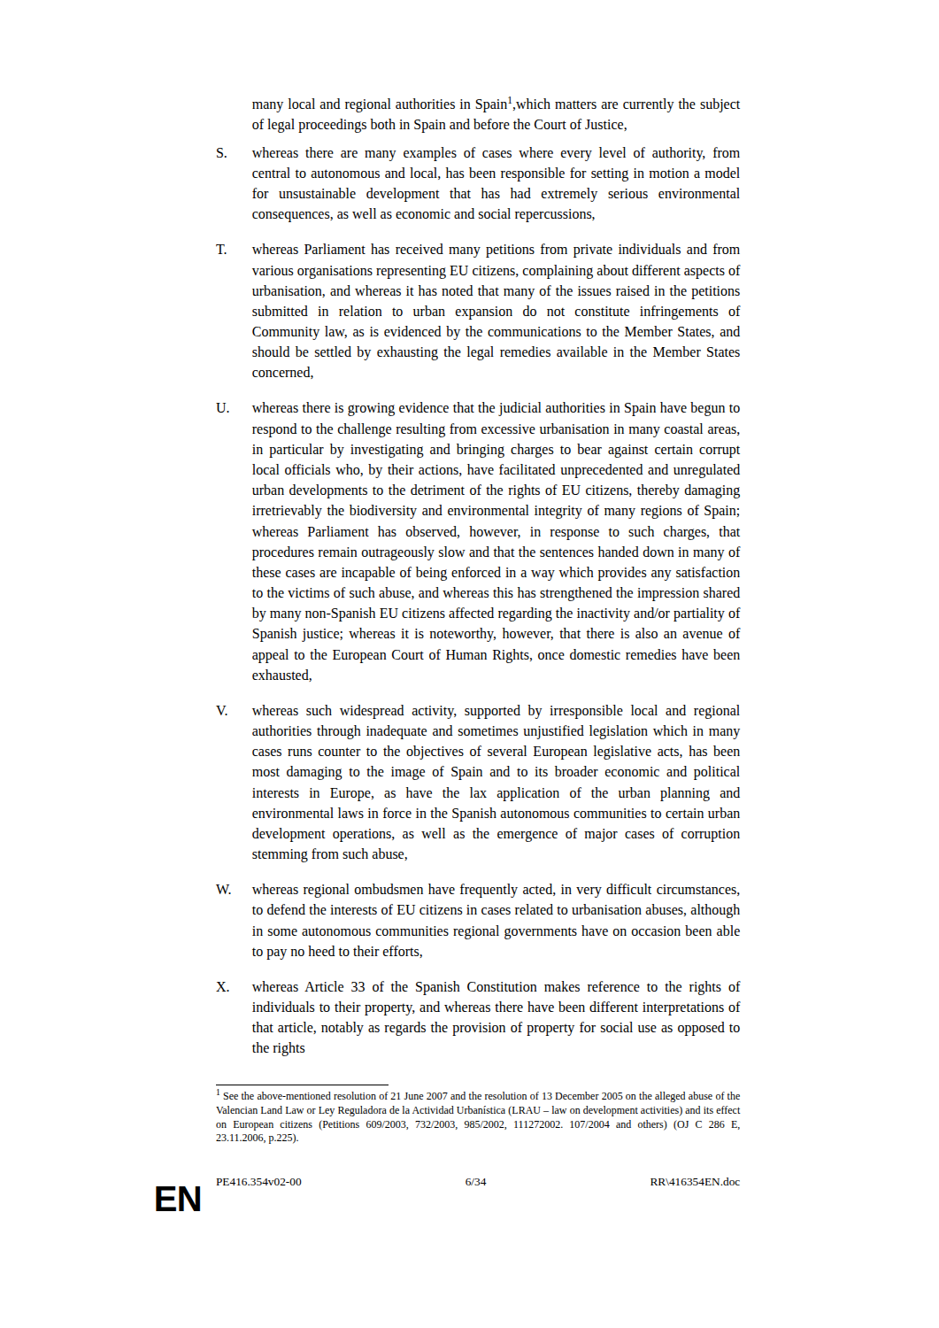many local and regional authorities in Spain1,which matters are currently the subject of legal proceedings both in Spain and before the Court of Justice,
S.
whereas there are many examples of cases where every level of authority, from central to autonomous and local, has been responsible for setting in motion a model for unsustainable development that has had extremely serious environmental consequences, as well as economic and social repercussions,
T.
whereas Parliament has received many petitions from private individuals and from various organisations representing EU citizens, complaining about different aspects of urbanisation, and whereas it has noted that many of the issues raised in the petitions submitted in relation to urban expansion do not constitute infringements of Community law, as is evidenced by the communications to the Member States, and should be settled by exhausting the legal remedies available in the Member States concerned,
U.
whereas there is growing evidence that the judicial authorities in Spain have begun to respond to the challenge resulting from excessive urbanisation in many coastal areas, in particular by investigating and bringing charges to bear against certain corrupt local officials who, by their actions, have facilitated unprecedented and unregulated urban developments to the detriment of the rights of EU citizens, thereby damaging irretrievably the biodiversity and environmental integrity of many regions of Spain; whereas Parliament has observed, however, in response to such charges, that procedures remain outrageously slow and that the sentences handed down in many of these cases are incapable of being enforced in a way which provides any satisfaction to the victims of such abuse, and whereas this has strengthened the impression shared by many non-Spanish EU citizens affected regarding the inactivity and/or partiality of Spanish justice; whereas it is noteworthy, however, that there is also an avenue of appeal to the European Court of Human Rights, once domestic remedies have been exhausted,
V.
whereas such widespread activity, supported by irresponsible local and regional authorities through inadequate and sometimes unjustified legislation which in many cases runs counter to the objectives of several European legislative acts, has been most damaging to the image of Spain and to its broader economic and political interests in Europe, as have the lax application of the urban planning and environmental laws in force in the Spanish autonomous communities to certain urban development operations, as well as the emergence of major cases of corruption stemming from such abuse,
W.
whereas regional ombudsmen have frequently acted, in very difficult circumstances, to defend the interests of EU citizens in cases related to urbanisation abuses, although in some autonomous communities regional governments have on occasion been able to pay no heed to their efforts,
X.
whereas Article 33 of the Spanish Constitution makes reference to the rights of individuals to their property, and whereas there have been different interpretations of that article, notably as regards the provision of property for social use as opposed to the rights
1 See the above-mentioned resolution of 21 June 2007 and the resolution of 13 December 2005 on the alleged abuse of the Valencian Land Law or Ley Reguladora de la Actividad Urbanística (LRAU – law on development activities) and its effect on European citizens (Petitions 609/2003, 732/2003, 985/2002, 111272002. 107/2004 and others) (OJ C 286 E, 23.11.2006, p.225).
PE416.354v02-00
6/34
RR\416354EN.doc
EN